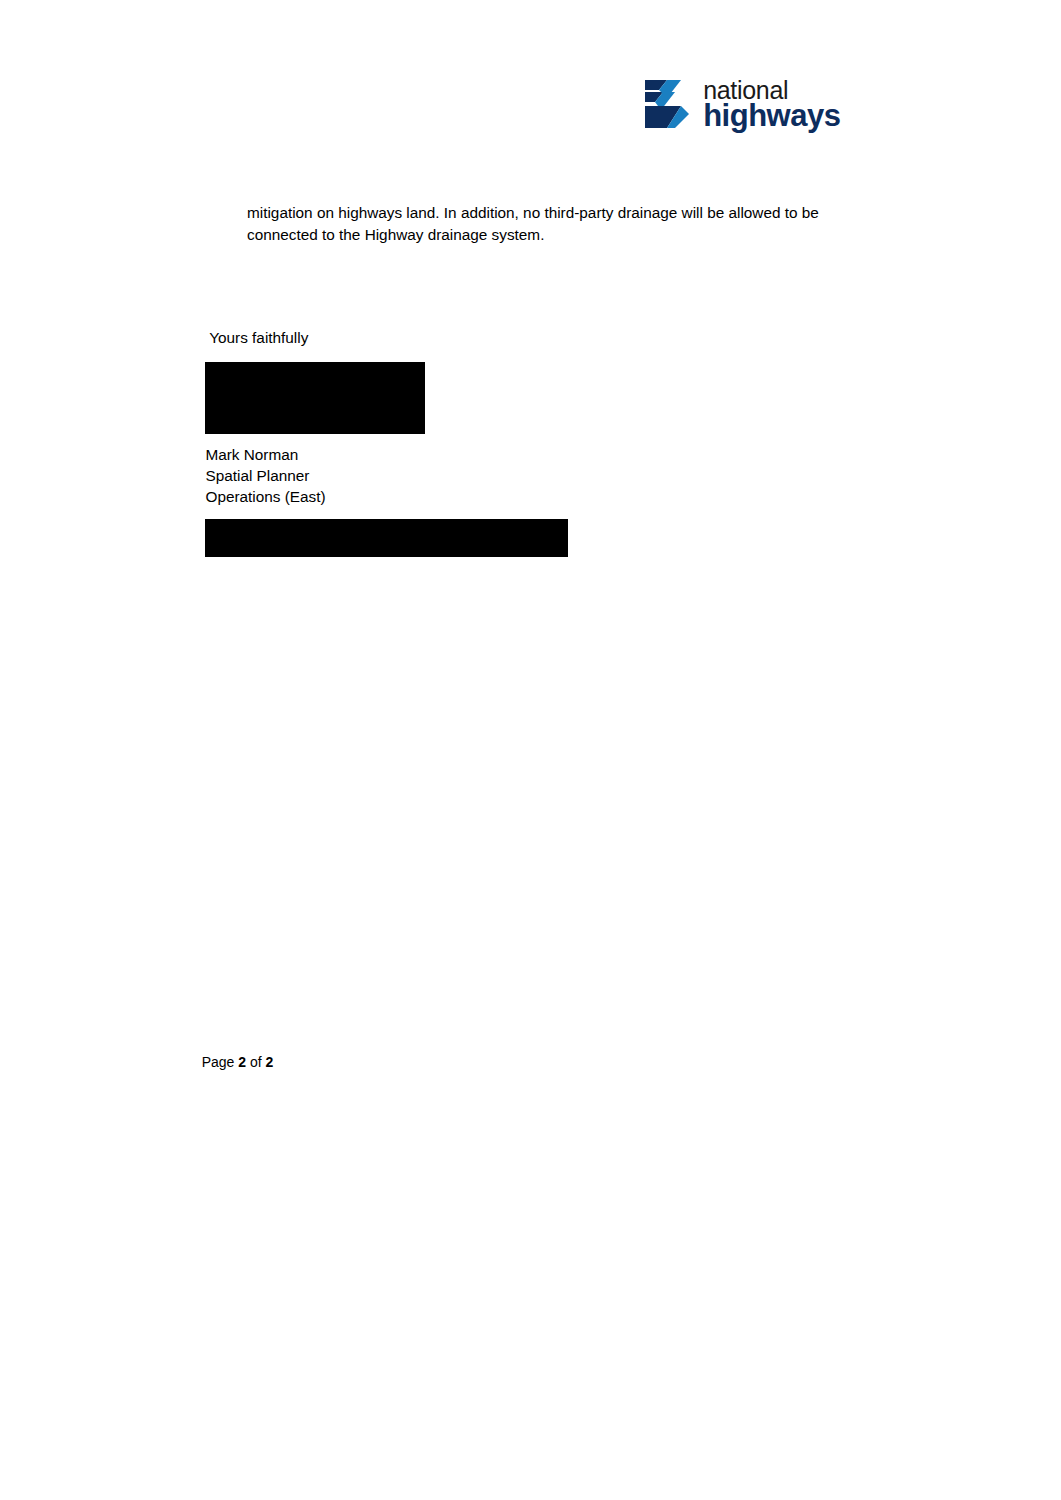national highways
mitigation on highways land. In addition, no third-party drainage will be allowed to be connected to the Highway drainage system.
Yours faithfully
Mark Norman
Spatial Planner
Operations (East)
Page 2 of 2